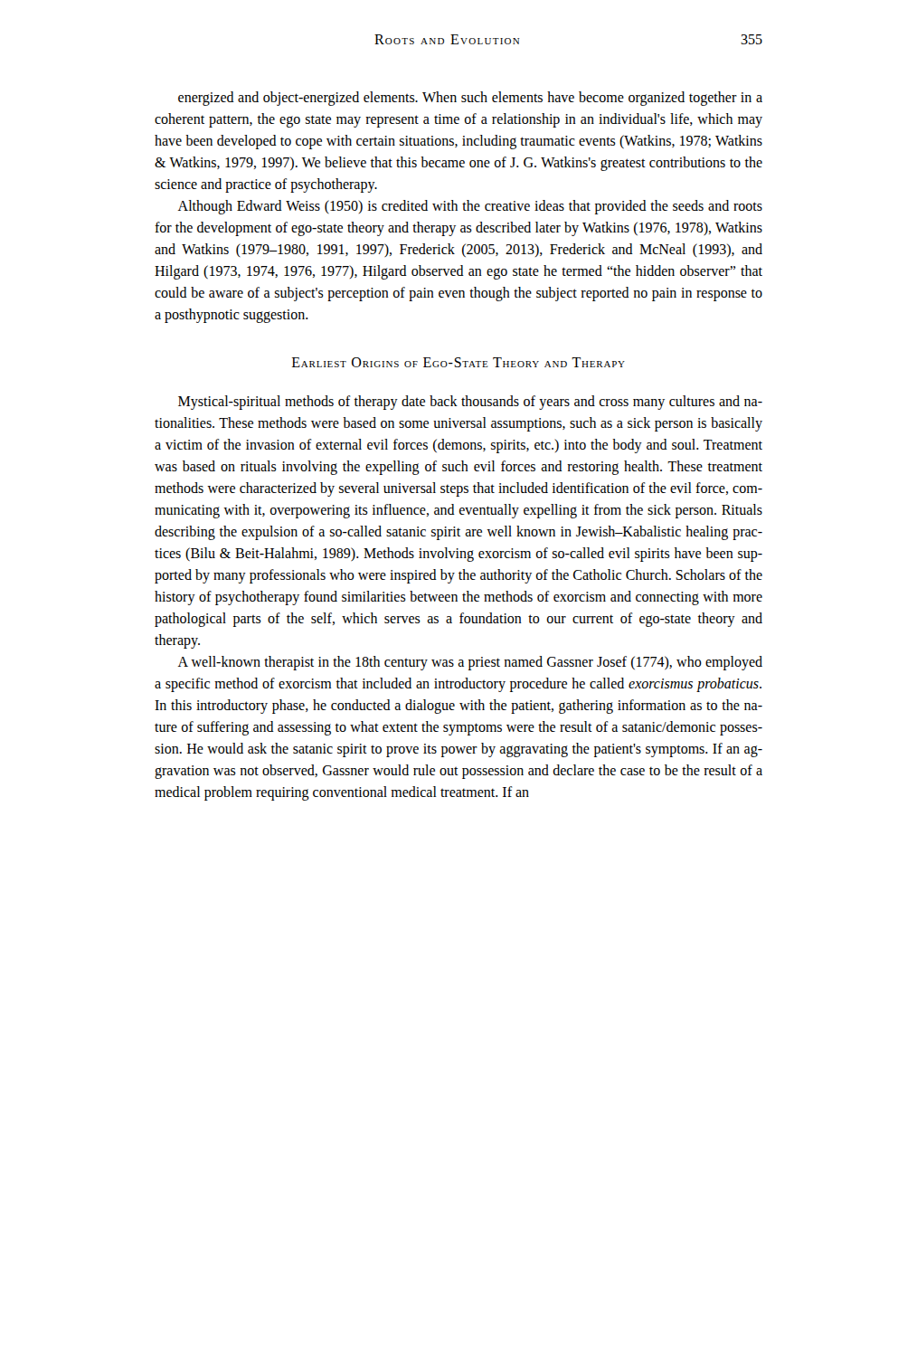Roots and Evolution 355
energized and object-energized elements. When such elements have become organized together in a coherent pattern, the ego state may represent a time of a relationship in an individual's life, which may have been developed to cope with certain situations, including traumatic events (Watkins, 1978; Watkins & Watkins, 1979, 1997). We believe that this became one of J. G. Watkins's greatest contributions to the science and practice of psychotherapy.
Although Edward Weiss (1950) is credited with the creative ideas that provided the seeds and roots for the development of ego-state theory and therapy as described later by Watkins (1976, 1978), Watkins and Watkins (1979–1980, 1991, 1997), Frederick (2005, 2013), Frederick and McNeal (1993), and Hilgard (1973, 1974, 1976, 1977), Hilgard observed an ego state he termed “the hidden observer” that could be aware of a subject's perception of pain even though the subject reported no pain in response to a posthypnotic suggestion.
Earliest Origins of Ego-State Theory and Therapy
Mystical-spiritual methods of therapy date back thousands of years and cross many cultures and nationalities. These methods were based on some universal assumptions, such as a sick person is basically a victim of the invasion of external evil forces (demons, spirits, etc.) into the body and soul. Treatment was based on rituals involving the expelling of such evil forces and restoring health. These treatment methods were characterized by several universal steps that included identification of the evil force, communicating with it, overpowering its influence, and eventually expelling it from the sick person. Rituals describing the expulsion of a so-called satanic spirit are well known in Jewish–Kabalistic healing practices (Bilu & Beit-Halahmi, 1989). Methods involving exorcism of so-called evil spirits have been supported by many professionals who were inspired by the authority of the Catholic Church. Scholars of the history of psychotherapy found similarities between the methods of exorcism and connecting with more pathological parts of the self, which serves as a foundation to our current of ego-state theory and therapy.
A well-known therapist in the 18th century was a priest named Gassner Josef (1774), who employed a specific method of exorcism that included an introductory procedure he called exorcismus probaticus. In this introductory phase, he conducted a dialogue with the patient, gathering information as to the nature of suffering and assessing to what extent the symptoms were the result of a satanic/demonic possession. He would ask the satanic spirit to prove its power by aggravating the patient's symptoms. If an aggravation was not observed, Gassner would rule out possession and declare the case to be the result of a medical problem requiring conventional medical treatment. If an